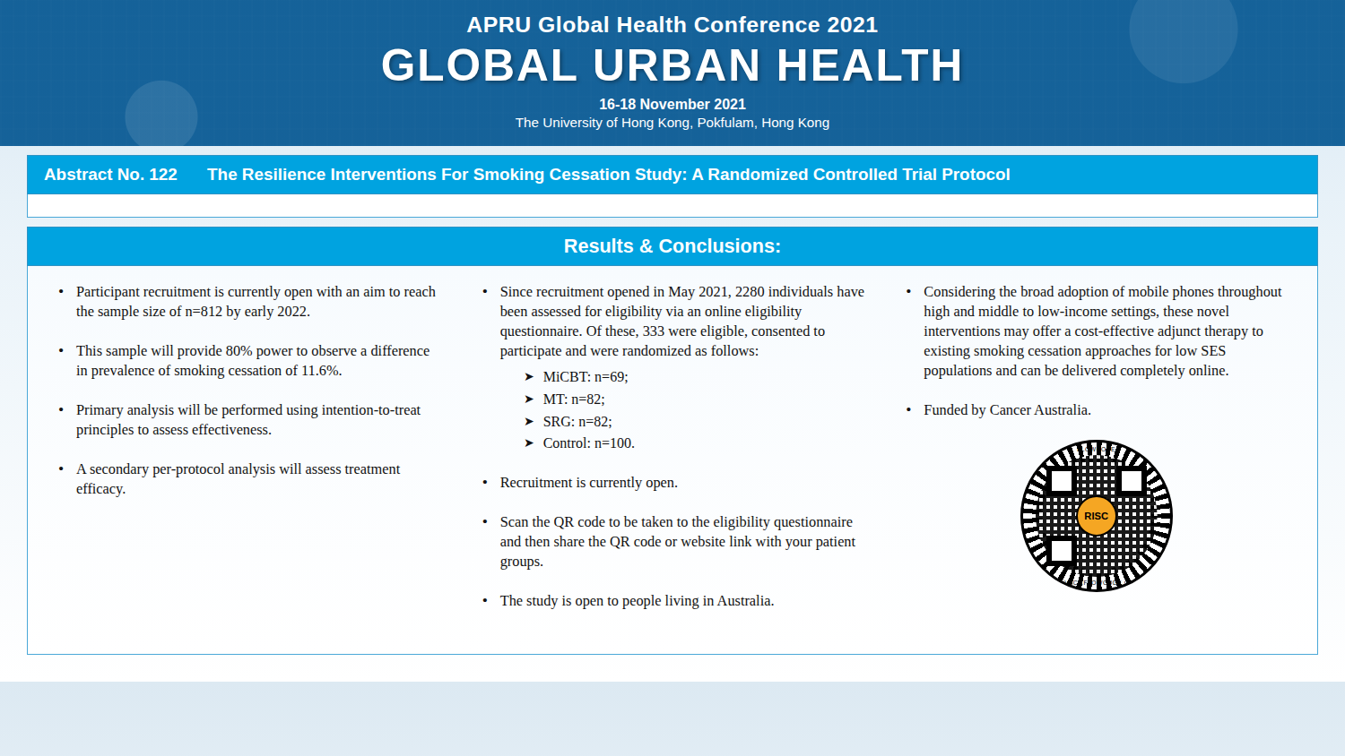APRU Global Health Conference 2021
GLOBAL URBAN HEALTH
16-18 November 2021
The University of Hong Kong, Pokfulam, Hong Kong
Abstract No. 122 The Resilience Interventions For Smoking Cessation Study: A Randomized Controlled Trial Protocol
Results & Conclusions:
Participant recruitment is currently open with an aim to reach the sample size of n=812 by early 2022.
This sample will provide 80% power to observe a difference in prevalence of smoking cessation of 11.6%.
Primary analysis will be performed using intention-to-treat principles to assess effectiveness.
A secondary per-protocol analysis will assess treatment efficacy.
Since recruitment opened in May 2021, 2280 individuals have been assessed for eligibility via an online eligibility questionnaire. Of these, 333 were eligible, consented to participate and were randomized as follows:
MiCBT: n=69;
MT: n=82;
SRG: n=82;
Control: n=100.
Recruitment is currently open.
Scan the QR code to be taken to the eligibility questionnaire and then share the QR code or website link with your patient groups.
The study is open to people living in Australia.
Considering the broad adoption of mobile phones throughout high and middle to low-income settings, these novel interventions may offer a cost-effective adjunct therapy to existing smoking cessation approaches for low SES populations and can be delivered completely online.
Funded by Cancer Australia.
FLOWCODE RISC PRIVACY.FLOWCODE.COM